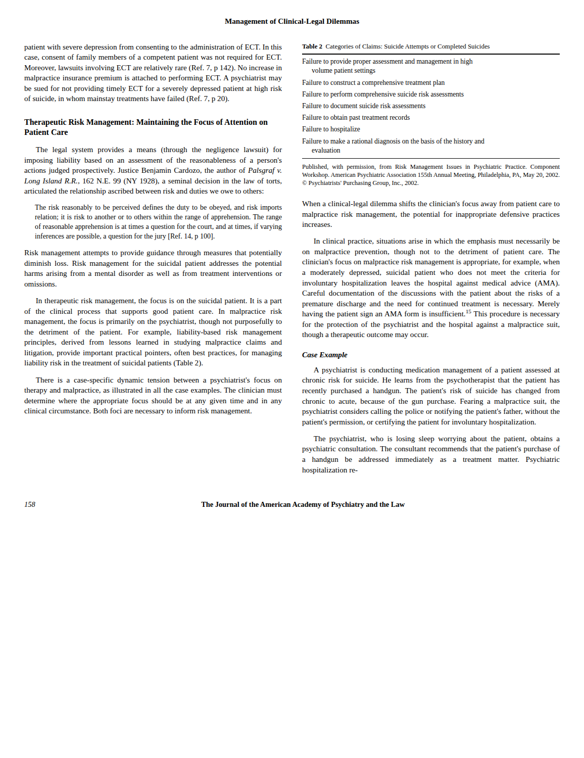Management of Clinical-Legal Dilemmas
patient with severe depression from consenting to the administration of ECT. In this case, consent of family members of a competent patient was not required for ECT. Moreover, lawsuits involving ECT are relatively rare (Ref. 7, p 142). No increase in malpractice insurance premium is attached to performing ECT. A psychiatrist may be sued for not providing timely ECT for a severely depressed patient at high risk of suicide, in whom mainstay treatments have failed (Ref. 7, p 20).
Therapeutic Risk Management: Maintaining the Focus of Attention on Patient Care
The legal system provides a means (through the negligence lawsuit) for imposing liability based on an assessment of the reasonableness of a person's actions judged prospectively. Justice Benjamin Cardozo, the author of Palsgraf v. Long Island R.R., 162 N.E. 99 (NY 1928), a seminal decision in the law of torts, articulated the relationship ascribed between risk and duties we owe to others:
The risk reasonably to be perceived defines the duty to be obeyed, and risk imports relation; it is risk to another or to others within the range of apprehension. The range of reasonable apprehension is at times a question for the court, and at times, if varying inferences are possible, a question for the jury [Ref. 14, p 100].
Risk management attempts to provide guidance through measures that potentially diminish loss. Risk management for the suicidal patient addresses the potential harms arising from a mental disorder as well as from treatment interventions or omissions.
In therapeutic risk management, the focus is on the suicidal patient. It is a part of the clinical process that supports good patient care. In malpractice risk management, the focus is primarily on the psychiatrist, though not purposefully to the detriment of the patient. For example, liability-based risk management principles, derived from lessons learned in studying malpractice claims and litigation, provide important practical pointers, often best practices, for managing liability risk in the treatment of suicidal patients (Table 2).
There is a case-specific dynamic tension between a psychiatrist's focus on therapy and malpractice, as illustrated in all the case examples. The clinician must determine where the appropriate focus should be at any given time and in any clinical circumstance. Both foci are necessary to inform risk management.
Table 2 Categories of Claims: Suicide Attempts or Completed Suicides
| Failure to provide proper assessment and management in high volume patient settings |
| Failure to construct a comprehensive treatment plan |
| Failure to perform comprehensive suicide risk assessments |
| Failure to document suicide risk assessments |
| Failure to obtain past treatment records |
| Failure to hospitalize |
| Failure to make a rational diagnosis on the basis of the history and evaluation |
Published, with permission, from Risk Management Issues in Psychiatric Practice. Component Workshop. American Psychiatric Association 155th Annual Meeting, Philadelphia, PA, May 20, 2002. © Psychiatrists' Purchasing Group, Inc., 2002.
When a clinical-legal dilemma shifts the clinician's focus away from patient care to malpractice risk management, the potential for inappropriate defensive practices increases.
In clinical practice, situations arise in which the emphasis must necessarily be on malpractice prevention, though not to the detriment of patient care. The clinician's focus on malpractice risk management is appropriate, for example, when a moderately depressed, suicidal patient who does not meet the criteria for involuntary hospitalization leaves the hospital against medical advice (AMA). Careful documentation of the discussions with the patient about the risks of a premature discharge and the need for continued treatment is necessary. Merely having the patient sign an AMA form is insufficient.15 This procedure is necessary for the protection of the psychiatrist and the hospital against a malpractice suit, though a therapeutic outcome may occur.
Case Example
A psychiatrist is conducting medication management of a patient assessed at chronic risk for suicide. He learns from the psychotherapist that the patient has recently purchased a handgun. The patient's risk of suicide has changed from chronic to acute, because of the gun purchase. Fearing a malpractice suit, the psychiatrist considers calling the police or notifying the patient's father, without the patient's permission, or certifying the patient for involuntary hospitalization.
The psychiatrist, who is losing sleep worrying about the patient, obtains a psychiatric consultation. The consultant recommends that the patient's purchase of a handgun be addressed immediately as a treatment matter. Psychiatric hospitalization re-
158 The Journal of the American Academy of Psychiatry and the Law